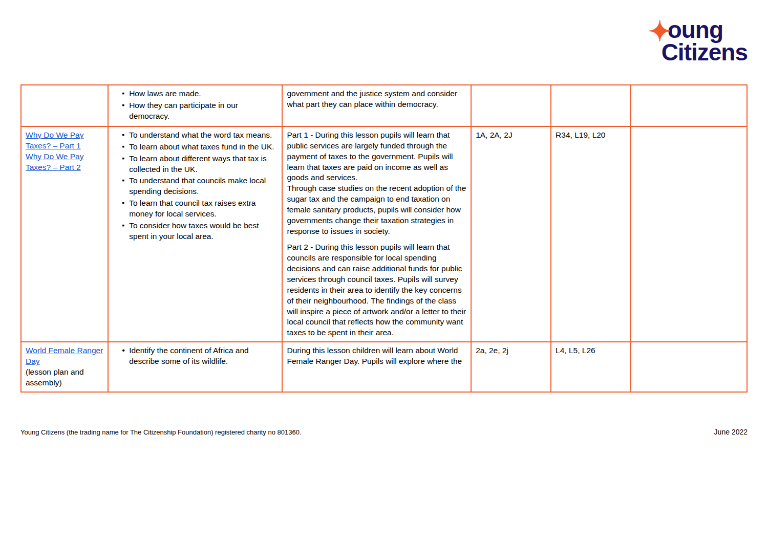✦oung
Citizens
| | How laws are made. How they can participate in our democracy. | government and the justice system and consider what part they can place within democracy. | | | |
| Why Do We Pay Taxes? – Part 1 Why Do We Pay Taxes? – Part 2 | To understand what the word tax means. To learn about what taxes fund in the UK. To learn about different ways that tax is collected in the UK. To understand that councils make local spending decisions. To learn that council tax raises extra money for local services. To consider how taxes would be best spent in your local area. | Part 1 - During this lesson pupils will learn that public services are largely funded through the payment of taxes to the government. Pupils will learn that taxes are paid on income as well as goods and services. Through case studies on the recent adoption of the sugar tax and the campaign to end taxation on female sanitary products, pupils will consider how governments change their taxation strategies in response to issues in society. Part 2 - During this lesson pupils will learn that councils are responsible for local spending decisions and can raise additional funds for public services through council taxes. Pupils will survey residents in their area to identify the key concerns of their neighbourhood. The findings of the class will inspire a piece of artwork and/or a letter to their local council that reflects how the community want taxes to be spent in their area. | 1A, 2A, 2J | R34, L19, L20 | |
| World Female Ranger Day (lesson plan and assembly) | Identify the continent of Africa and describe some of its wildlife. | During this lesson children will learn about World Female Ranger Day. Pupils will explore where the | 2a, 2e, 2j | L4, L5, L26 | |
Young Citizens (the trading name for The Citizenship Foundation) registered charity no 801360. June 2022